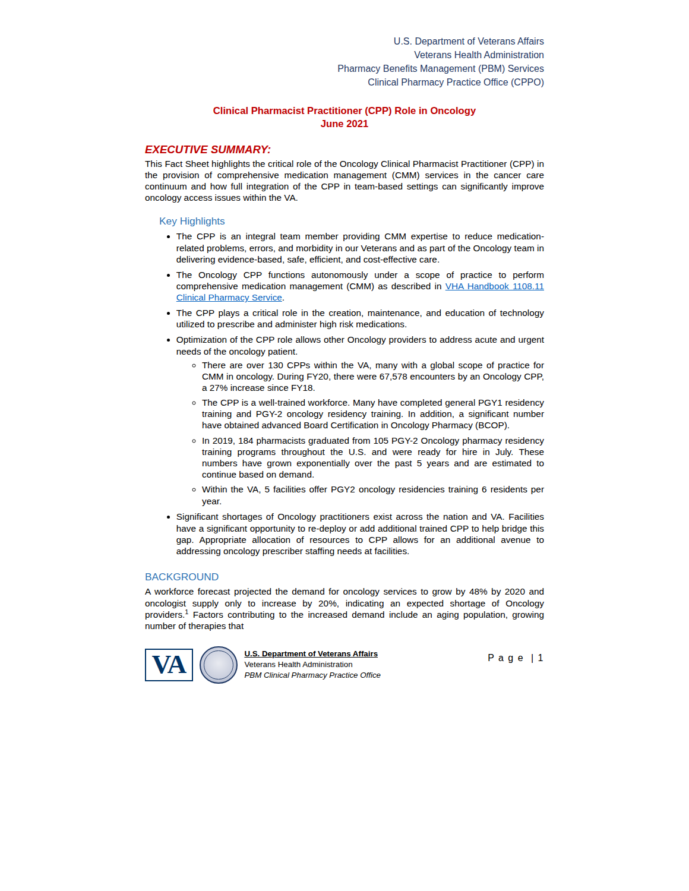U.S. Department of Veterans Affairs
Veterans Health Administration
Pharmacy Benefits Management (PBM) Services
Clinical Pharmacy Practice Office (CPPO)
Clinical Pharmacist Practitioner (CPP) Role in Oncology June 2021
EXECUTIVE SUMMARY:
This Fact Sheet highlights the critical role of the Oncology Clinical Pharmacist Practitioner (CPP) in the provision of comprehensive medication management (CMM) services in the cancer care continuum and how full integration of the CPP in team-based settings can significantly improve oncology access issues within the VA.
Key Highlights
The CPP is an integral team member providing CMM expertise to reduce medication-related problems, errors, and morbidity in our Veterans and as part of the Oncology team in delivering evidence-based, safe, efficient, and cost-effective care.
The Oncology CPP functions autonomously under a scope of practice to perform comprehensive medication management (CMM) as described in VHA Handbook 1108.11 Clinical Pharmacy Service.
The CPP plays a critical role in the creation, maintenance, and education of technology utilized to prescribe and administer high risk medications.
Optimization of the CPP role allows other Oncology providers to address acute and urgent needs of the oncology patient.
There are over 130 CPPs within the VA, many with a global scope of practice for CMM in oncology. During FY20, there were 67,578 encounters by an Oncology CPP, a 27% increase since FY18.
The CPP is a well-trained workforce. Many have completed general PGY1 residency training and PGY-2 oncology residency training. In addition, a significant number have obtained advanced Board Certification in Oncology Pharmacy (BCOP).
In 2019, 184 pharmacists graduated from 105 PGY-2 Oncology pharmacy residency training programs throughout the U.S. and were ready for hire in July. These numbers have grown exponentially over the past 5 years and are estimated to continue based on demand.
Within the VA, 5 facilities offer PGY2 oncology residencies training 6 residents per year.
Significant shortages of Oncology practitioners exist across the nation and VA. Facilities have a significant opportunity to re-deploy or add additional trained CPP to help bridge this gap. Appropriate allocation of resources to CPP allows for an additional avenue to addressing oncology prescriber staffing needs at facilities.
BACKGROUND
A workforce forecast projected the demand for oncology services to grow by 48% by 2020 and oncologist supply only to increase by 20%, indicating an expected shortage of Oncology providers.1 Factors contributing to the increased demand include an aging population, growing number of therapies that
VA
U.S. Department of Veterans Affairs
Veterans Health Administration
PBM Clinical Pharmacy Practice Office
P a g e | 1